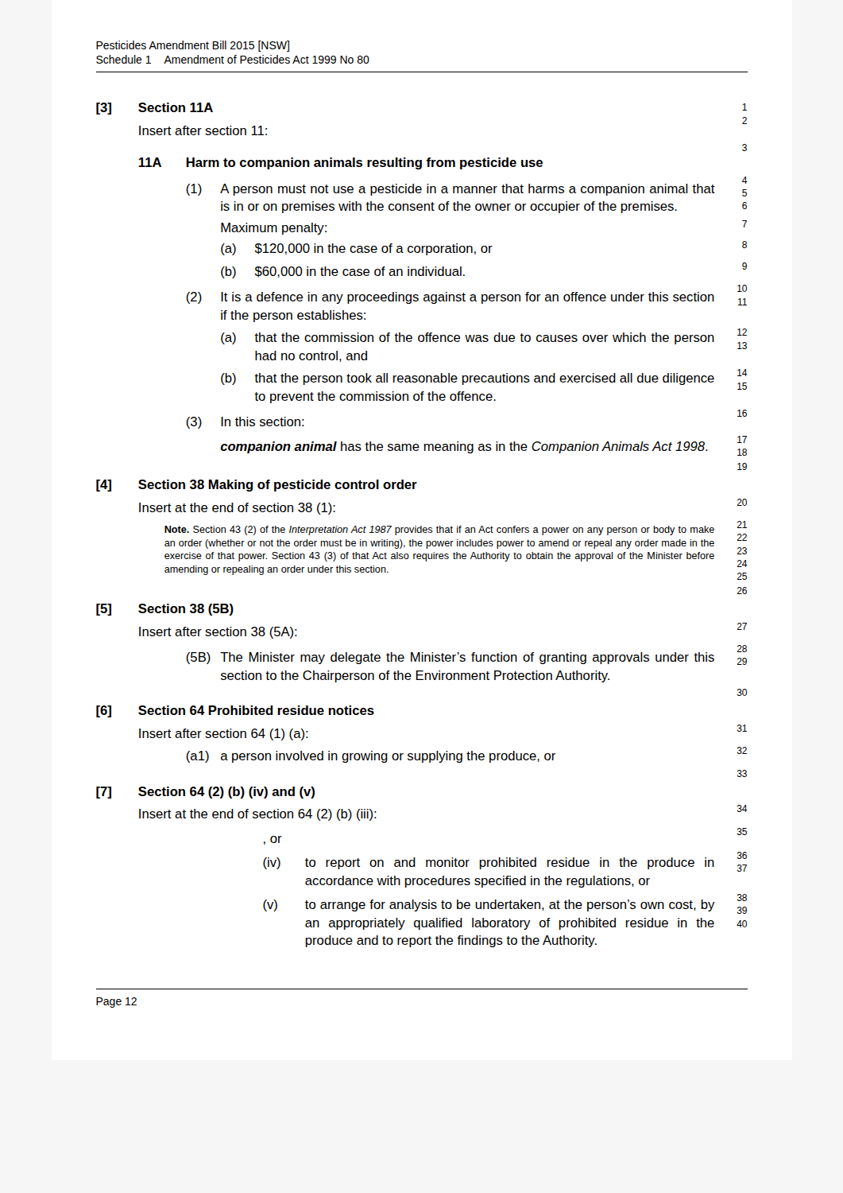Pesticides Amendment Bill 2015 [NSW]
Schedule 1 Amendment of Pesticides Act 1999 No 80
[3]
Section 11A
Insert after section 11:
1 2
11A
Harm to companion animals resulting from pesticide use
3
(1)
A person must not use a pesticide in a manner that harms a companion animal that is in or on premises with the consent of the owner or occupier of the premises.
4 5 6
Maximum penalty:
7
(a)
$120,000 in the case of a corporation, or
8
(b)
$60,000 in the case of an individual.
9
(2)
It is a defence in any proceedings against a person for an offence under this section if the person establishes:
10 11
(a)
that the commission of the offence was due to causes over which the person had no control, and
12 13
(b)
that the person took all reasonable precautions and exercised all due diligence to prevent the commission of the offence.
14 15
(3)
In this section:
16
companion animal has the same meaning as in the Companion Animals Act 1998.
17 18
[4]
Section 38 Making of pesticide control order
19
Insert at the end of section 38 (1):
20
Note. Section 43 (2) of the Interpretation Act 1987 provides that if an Act confers a power on any person or body to make an order (whether or not the order must be in writing), the power includes power to amend or repeal any order made in the exercise of that power. Section 43 (3) of that Act also requires the Authority to obtain the approval of the Minister before amending or repealing an order under this section.
21 22 23 24 25
[5]
Section 38 (5B)
26
Insert after section 38 (5A):
27
(5B)
The Minister may delegate the Minister’s function of granting approvals under this section to the Chairperson of the Environment Protection Authority.
28 29
[6]
Section 64 Prohibited residue notices
30
Insert after section 64 (1) (a):
31
(a1)
a person involved in growing or supplying the produce, or
32
[7]
Section 64 (2) (b) (iv) and (v)
33
Insert at the end of section 64 (2) (b) (iii):
34
, or
35
(iv)
to report on and monitor prohibited residue in the produce in accordance with procedures specified in the regulations, or
36 37
(v)
to arrange for analysis to be undertaken, at the person’s own cost, by an appropriately qualified laboratory of prohibited residue in the produce and to report the findings to the Authority.
38 39 40
Page 12